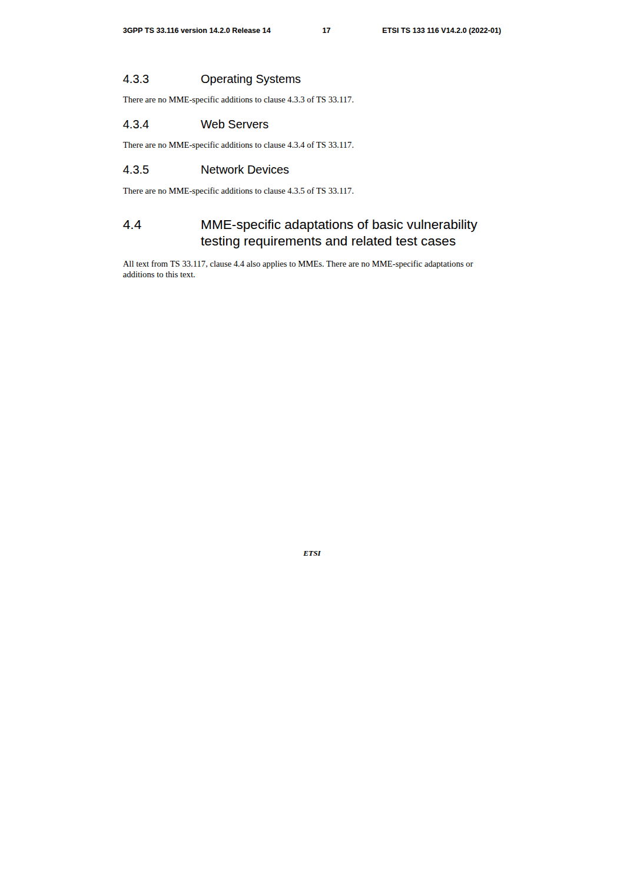3GPP TS 33.116 version 14.2.0 Release 14
17
ETSI TS 133 116 V14.2.0 (2022-01)
4.3.3 Operating Systems
There are no MME-specific additions to clause 4.3.3 of TS 33.117.
4.3.4 Web Servers
There are no MME-specific additions to clause 4.3.4 of TS 33.117.
4.3.5 Network Devices
There are no MME-specific additions to clause 4.3.5 of TS 33.117.
4.4 MME-specific adaptations of basic vulnerability testing requirements and related test cases
All text from TS 33.117, clause 4.4 also applies to MMEs. There are no MME-specific adaptations or additions to this text.
ETSI